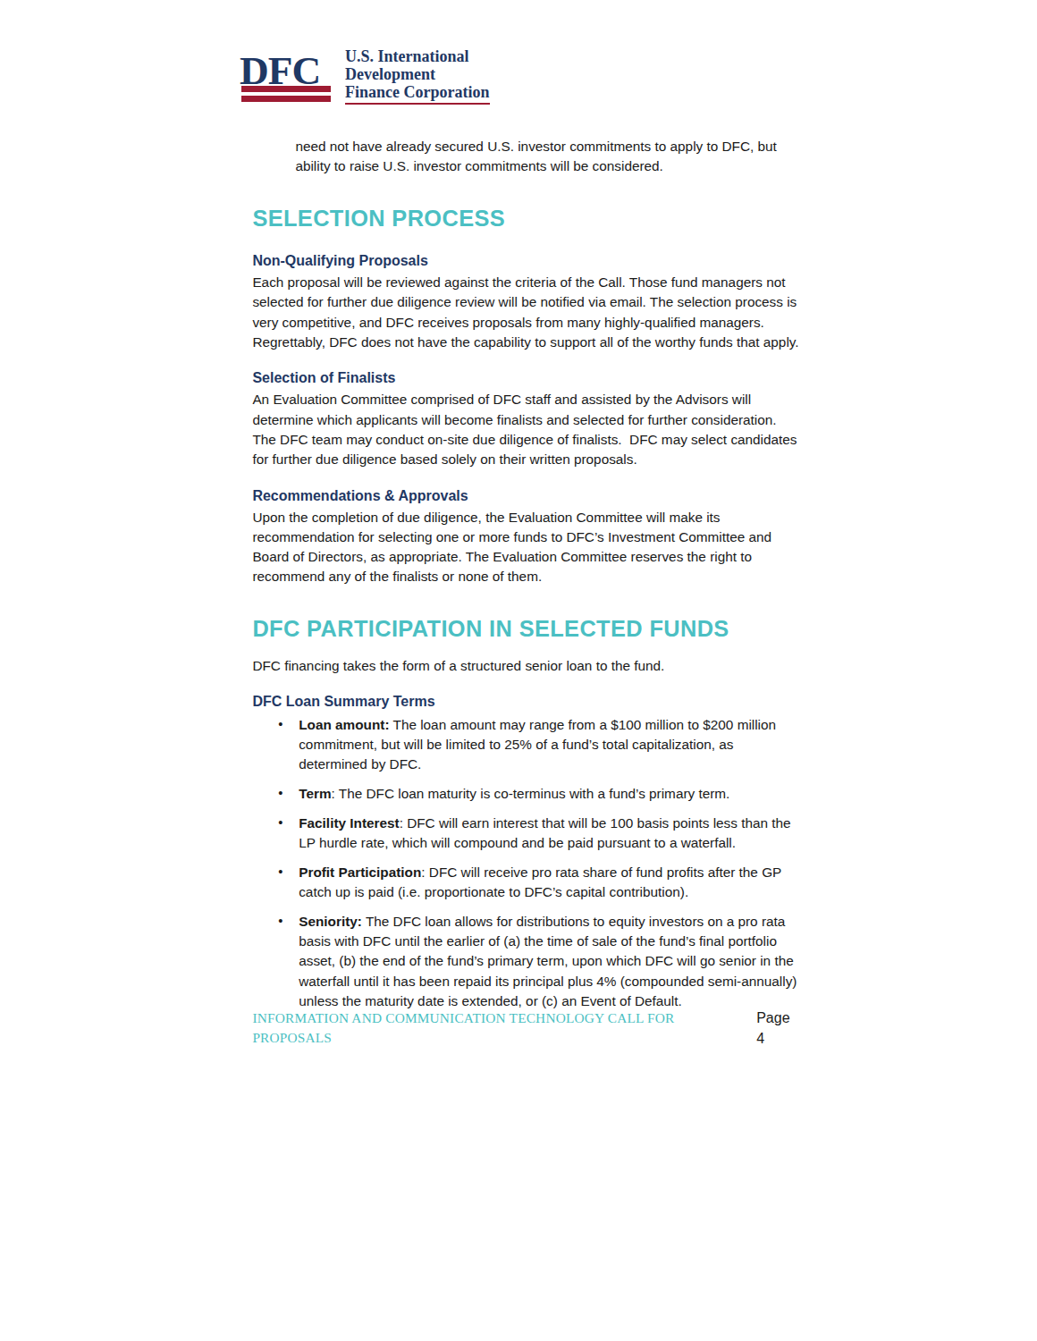DFC U.S. International Development Finance Corporation
need not have already secured U.S. investor commitments to apply to DFC, but ability to raise U.S. investor commitments will be considered.
Selection Process
Non-Qualifying Proposals
Each proposal will be reviewed against the criteria of the Call. Those fund managers not selected for further due diligence review will be notified via email. The selection process is very competitive, and DFC receives proposals from many highly-qualified managers. Regrettably, DFC does not have the capability to support all of the worthy funds that apply.
Selection of Finalists
An Evaluation Committee comprised of DFC staff and assisted by the Advisors will determine which applicants will become finalists and selected for further consideration. The DFC team may conduct on-site due diligence of finalists. DFC may select candidates for further due diligence based solely on their written proposals.
Recommendations & Approvals
Upon the completion of due diligence, the Evaluation Committee will make its recommendation for selecting one or more funds to DFC’s Investment Committee and Board of Directors, as appropriate. The Evaluation Committee reserves the right to recommend any of the finalists or none of them.
DFC Participation in Selected Funds
DFC financing takes the form of a structured senior loan to the fund.
DFC Loan Summary Terms
Loan amount: The loan amount may range from a $100 million to $200 million commitment, but will be limited to 25% of a fund’s total capitalization, as determined by DFC.
Term: The DFC loan maturity is co-terminus with a fund’s primary term.
Facility Interest: DFC will earn interest that will be 100 basis points less than the LP hurdle rate, which will compound and be paid pursuant to a waterfall.
Profit Participation: DFC will receive pro rata share of fund profits after the GP catch up is paid (i.e. proportionate to DFC’s capital contribution).
Seniority: The DFC loan allows for distributions to equity investors on a pro rata basis with DFC until the earlier of (a) the time of sale of the fund’s final portfolio asset, (b) the end of the fund’s primary term, upon which DFC will go senior in the waterfall until it has been repaid its principal plus 4% (compounded semi-annually) unless the maturity date is extended, or (c) an Event of Default.
INFORMATION AND COMMUNICATION TECHNOLOGY CALL FOR PROPOSALS Page 4